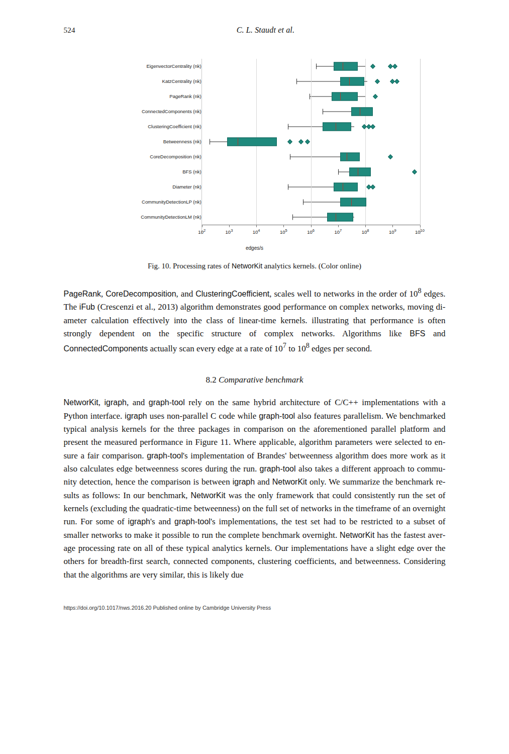524 C. L. Staudt et al.
| EigenvectorCentrality (nk) | |
| KatzCentrality (nk) | |
| PageRank (nk) | |
| ConnectedComponents (nk) | |
| ClusteringCoefficient (nk) | |
| Betweenness (nk) | |
| CoreDecomposition (nk) | |
| BFS (nk) | |
| Diameter (nk) | |
| CommunityDetectionLP (nk) | |
| CommunityDetectionLM (nk) | |
| | 10 2 10 3 10 4 10 5 10 6 10 7 10 8 10 9 10 10 |
edges/s
Fig. 10. Processing rates of NetworKit analytics kernels. (Color online)
PageRank, CoreDecomposition, and ClusteringCoefficient, scales well to networks in the order of 108 edges. The iFub (Crescenzi et al., 2013) algorithm demonstrates good performance on complex networks, moving diameter calculation effectively into the class of linear-time kernels. illustrating that performance is often strongly dependent on the specific structure of complex networks. Algorithms like BFS and ConnectedComponents actually scan every edge at a rate of 107 to 108 edges per second.
8.2 Comparative benchmark
NetworKit, igraph, and graph-tool rely on the same hybrid architecture of C/C++ implementations with a Python interface. igraph uses non-parallel C code while graph-tool also features parallelism. We benchmarked typical analysis kernels for the three packages in comparison on the aforementioned parallel platform and present the measured performance in Figure 11. Where applicable, algorithm parameters were selected to ensure a fair comparison. graph-tool's implementation of Brandes' betweenness algorithm does more work as it also calculates edge betweenness scores during the run. graph-tool also takes a different approach to community detection, hence the comparison is between igraph and NetworKit only. We summarize the benchmark results as follows: In our benchmark, NetworKit was the only framework that could consistently run the set of kernels (excluding the quadratic-time betweenness) on the full set of networks in the timeframe of an overnight run. For some of igraph's and graph-tool's implementations, the test set had to be restricted to a subset of smaller networks to make it possible to run the complete benchmark overnight. NetworKit has the fastest average processing rate on all of these typical analytics kernels. Our implementations have a slight edge over the others for breadth-first search, connected components, clustering coefficients, and betweenness. Considering that the algorithms are very similar, this is likely due
https://doi.org/10.1017/nws.2016.20 Published online by Cambridge University Press